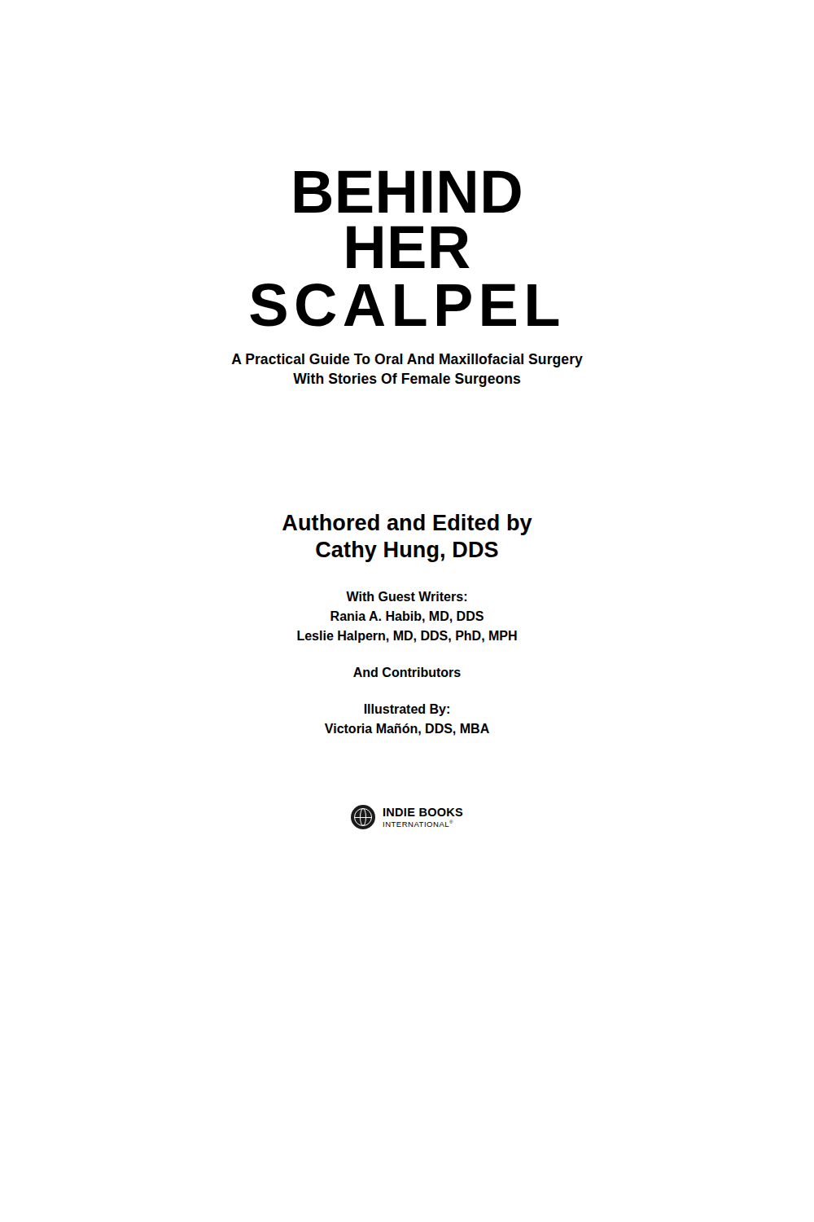Behind HerScalpel
A Practical Guide To Oral And Maxillofacial Surgery
With Stories Of Female Surgeons
Authored and Edited by
Cathy Hung, DDS
With Guest Writers:
Rania A. Habib, MD, DDS
Leslie Halpern, MD, DDS, PhD, MPH
And Contributors
Illustrated By:
Victoria Mañón, DDS, MBA
INDIE BOOKS INTERNATIONAL®